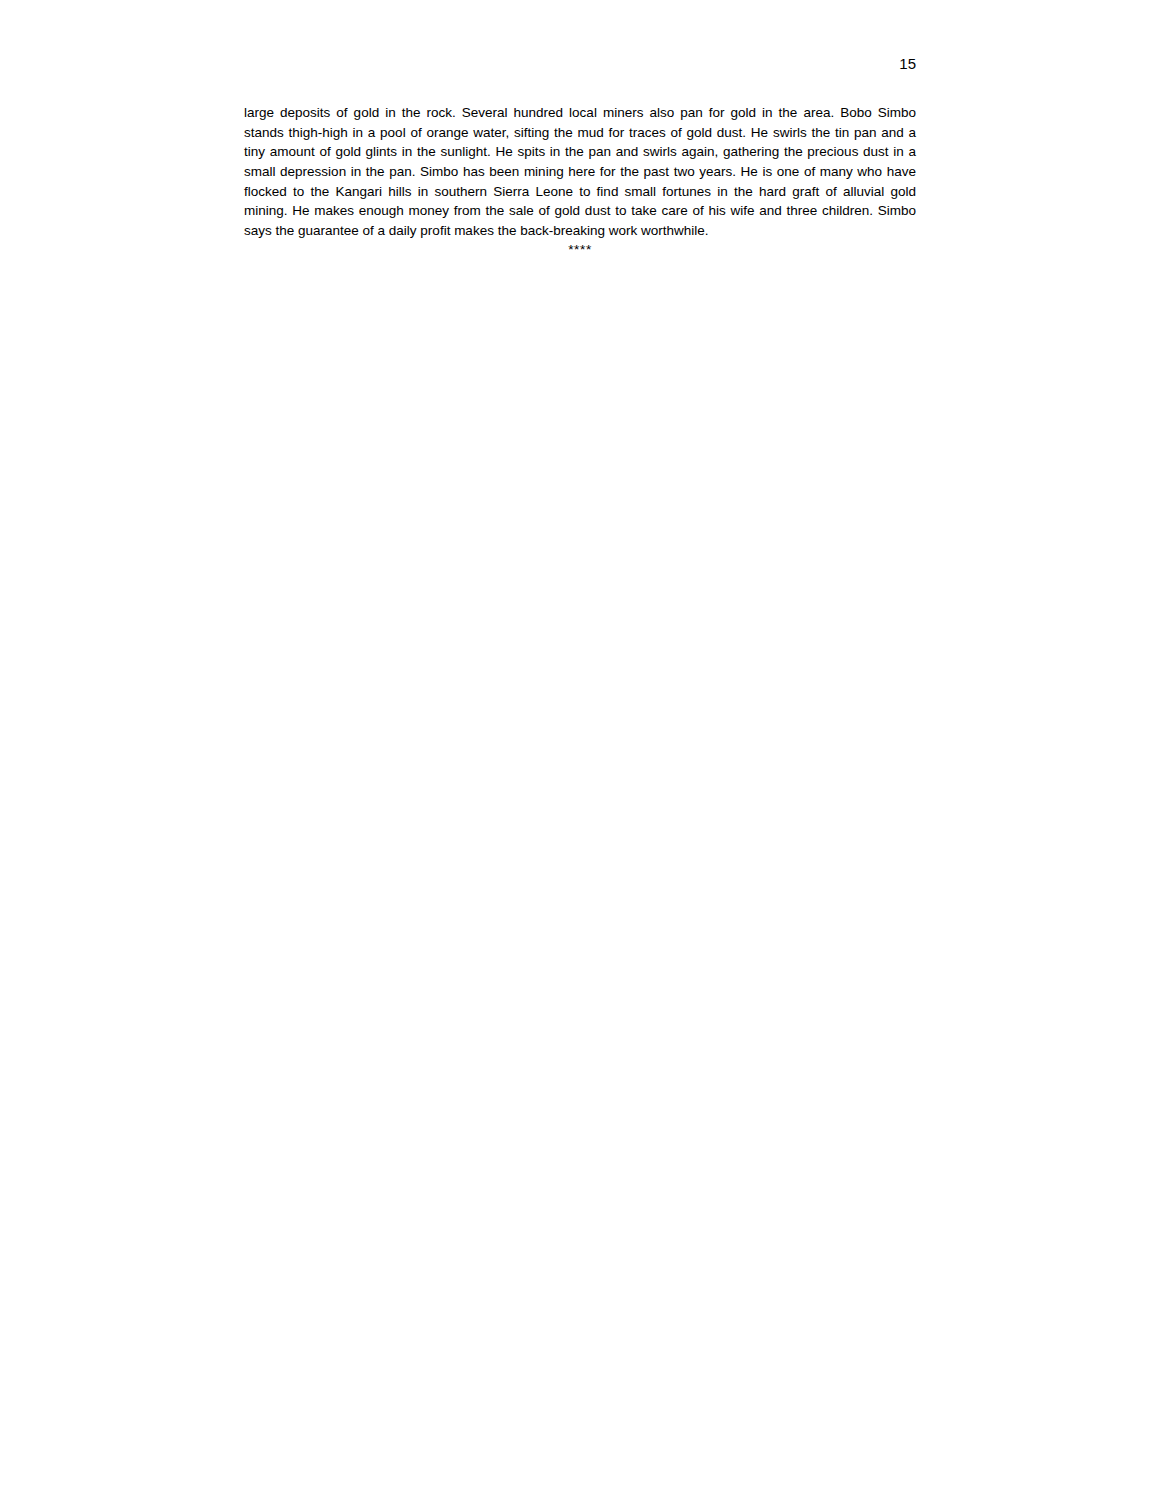15
large deposits of gold in the rock. Several hundred local miners also pan for gold in the area. Bobo Simbo stands thigh-high in a pool of orange water, sifting the mud for traces of gold dust. He swirls the tin pan and a tiny amount of gold glints in the sunlight. He spits in the pan and swirls again, gathering the precious dust in a small depression in the pan. Simbo has been mining here for the past two years. He is one of many who have flocked to the Kangari hills in southern Sierra Leone to find small fortunes in the hard graft of alluvial gold mining. He makes enough money from the sale of gold dust to take care of his wife and three children. Simbo says the guarantee of a daily profit makes the back-breaking work worthwhile.
****